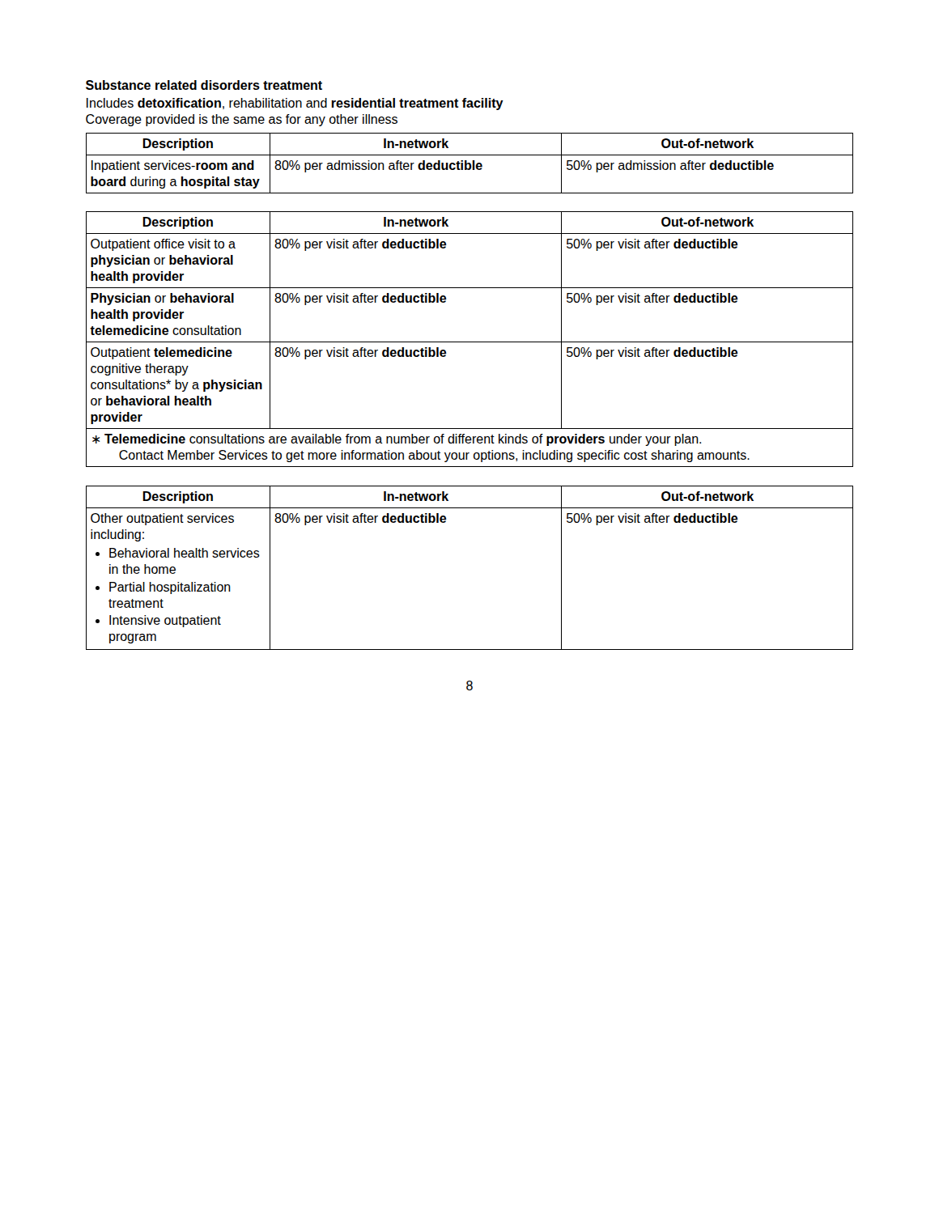Substance related disorders treatment
Includes detoxification, rehabilitation and residential treatment facility
Coverage provided is the same as for any other illness
| Description | In-network | Out-of-network |
| --- | --- | --- |
| Inpatient services- room and board during a hospital stay | 80% per admission after deductible | 50% per admission after deductible |
| Description | In-network | Out-of-network |
| --- | --- | --- |
| Outpatient office visit to a physician or behavioral health provider | 80% per visit after deductible | 50% per visit after deductible |
| Physician or behavioral health provider telemedicine consultation | 80% per visit after deductible | 50% per visit after deductible |
| Outpatient telemedicine cognitive therapy consultations* by a physician or behavioral health provider | 80% per visit after deductible | 50% per visit after deductible |
| ∗ Telemedicine consultations are available from a number of different kinds of providers under your plan. Contact Member Services to get more information about your options, including specific cost sharing amounts. |
| Description | In-network | Out-of-network |
| --- | --- | --- |
| Other outpatient services including: Behavioral health services in the home Partial hospitalization treatment Intensive outpatient program | 80% per visit after deductible | 50% per visit after deductible |
8